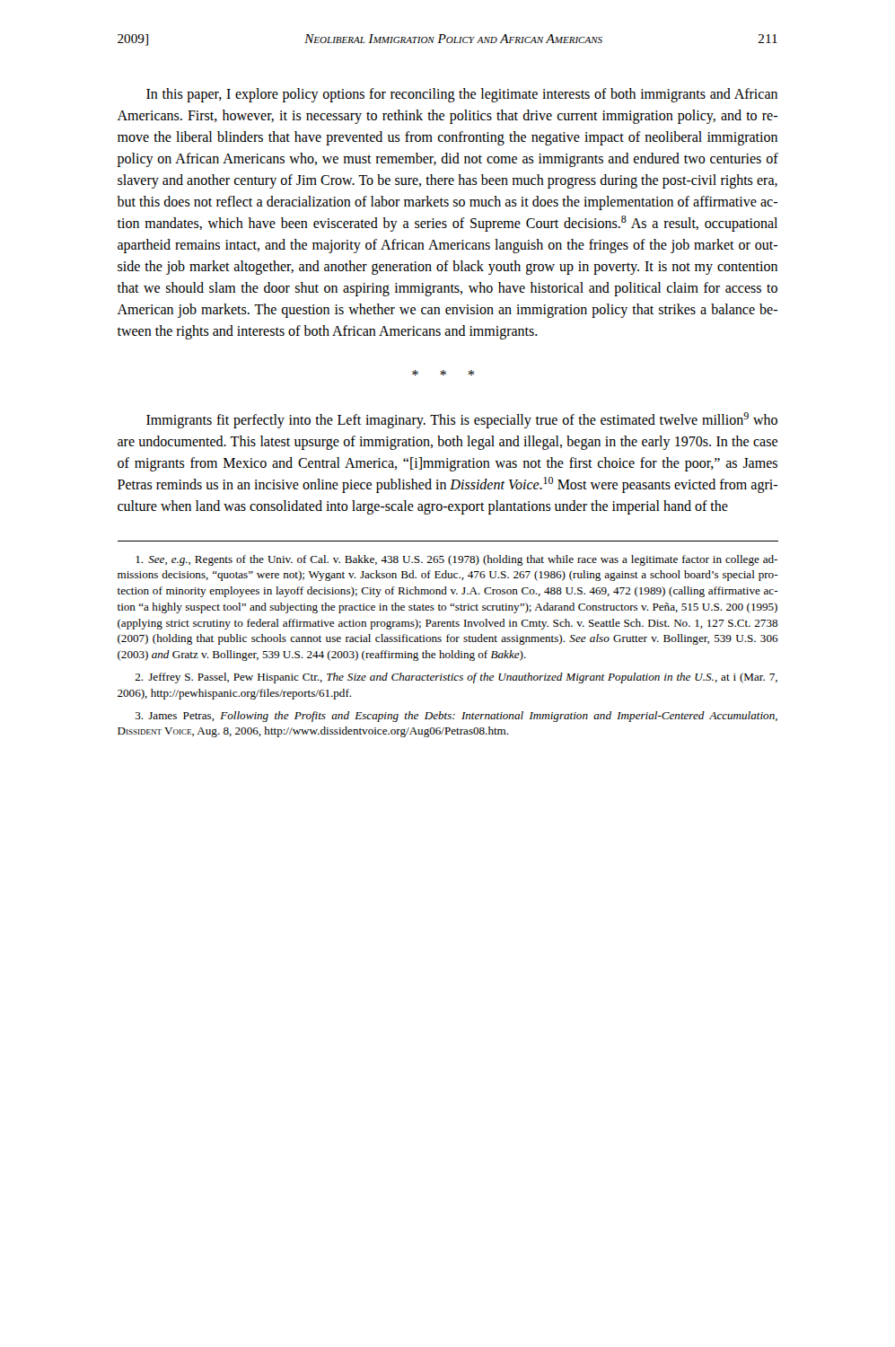2009] Neoliberal Immigration Policy and African Americans 211
In this paper, I explore policy options for reconciling the legitimate interests of both immigrants and African Americans. First, however, it is necessary to rethink the politics that drive current immigration policy, and to remove the liberal blinders that have prevented us from confronting the negative impact of neoliberal immigration policy on African Americans who, we must remember, did not come as immigrants and endured two centuries of slavery and another century of Jim Crow. To be sure, there has been much progress during the post-civil rights era, but this does not reflect a deracialization of labor markets so much as it does the implementation of affirmative action mandates, which have been eviscerated by a series of Supreme Court decisions.8 As a result, occupational apartheid remains intact, and the majority of African Americans languish on the fringes of the job market or outside the job market altogether, and another generation of black youth grow up in poverty. It is not my contention that we should slam the door shut on aspiring immigrants, who have historical and political claim for access to American job markets. The question is whether we can envision an immigration policy that strikes a balance between the rights and interests of both African Americans and immigrants.
* * *
Immigrants fit perfectly into the Left imaginary. This is especially true of the estimated twelve million9 who are undocumented. This latest upsurge of immigration, both legal and illegal, began in the early 1970s. In the case of migrants from Mexico and Central America, “[i]mmigration was not the first choice for the poor,” as James Petras reminds us in an incisive online piece published in Dissident Voice.10 Most were peasants evicted from agriculture when land was consolidated into large-scale agro-export plantations under the imperial hand of the
See, e.g., Regents of the Univ. of Cal. v. Bakke, 438 U.S. 265 (1978) (holding that while race was a legitimate factor in college admissions decisions, “quotas” were not); Wygant v. Jackson Bd. of Educ., 476 U.S. 267 (1986) (ruling against a school board’s special protection of minority employees in layoff decisions); City of Richmond v. J.A. Croson Co., 488 U.S. 469, 472 (1989) (calling affirmative action “a highly suspect tool” and subjecting the practice in the states to “strict scrutiny”); Adarand Constructors v. Peña, 515 U.S. 200 (1995) (applying strict scrutiny to federal affirmative action programs); Parents Involved in Cmty. Sch. v. Seattle Sch. Dist. No. 1, 127 S.Ct. 2738 (2007) (holding that public schools cannot use racial classifications for student assignments). See also Grutter v. Bollinger, 539 U.S. 306 (2003) and Gratz v. Bollinger, 539 U.S. 244 (2003) (reaffirming the holding of Bakke).
Jeffrey S. Passel, Pew Hispanic Ctr., The Size and Characteristics of the Unauthorized Migrant Population in the U.S., at i (Mar. 7, 2006), http://pewhispanic.org/files/reports/61.pdf.
James Petras, Following the Profits and Escaping the Debts: International Immigration and Imperial-Centered Accumulation, Dissident Voice, Aug. 8, 2006, http://www.dissidentvoice.org/Aug06/Petras08.htm.